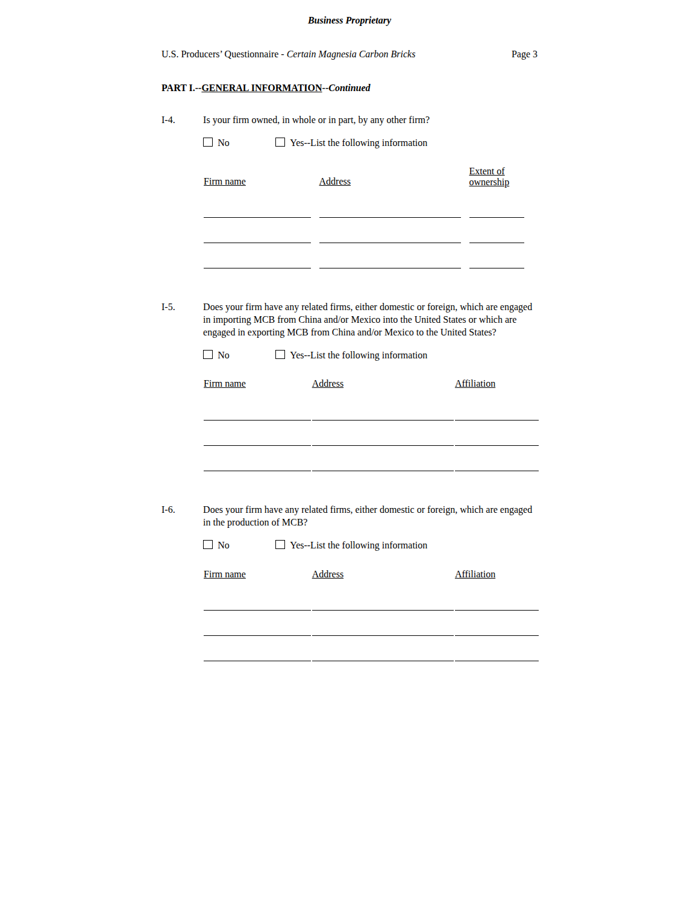Business Proprietary
U.S. Producers’ Questionnaire - Certain Magnesia Carbon Bricks
Page 3
PART I.--GENERAL INFORMATION--Continued
I-4.
Is your firm owned, in whole or in part, by any other firm?
No
Yes--List the following information
| Firm name | Address | Extent of ownership |
| --- | --- | --- |
I-5.
Does your firm have any related firms, either domestic or foreign, which are engaged in importing MCB from China and/or Mexico into the United States or which are engaged in exporting MCB from China and/or Mexico to the United States?
No
Yes--List the following information
| Firm name | Address | Affiliation |
| --- | --- | --- |
I-6.
Does your firm have any related firms, either domestic or foreign, which are engaged in the production of MCB?
No
Yes--List the following information
| Firm name | Address | Affiliation |
| --- | --- | --- |